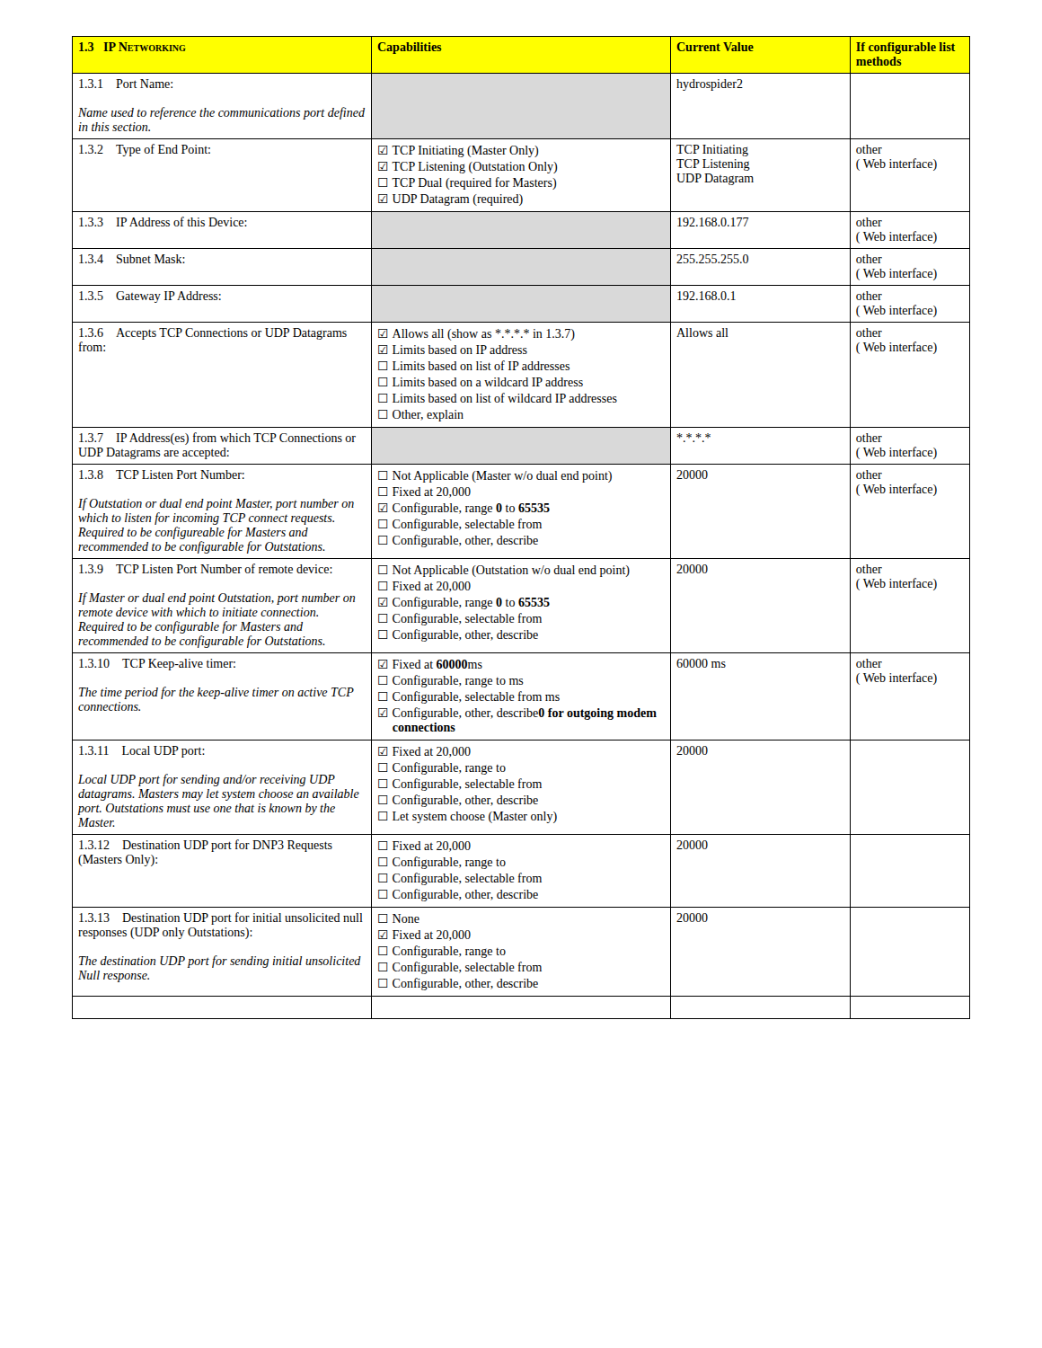| 1.3 IP Networking | Capabilities | Current Value | If configurable list methods |
| --- | --- | --- | --- |
| 1.3.1 Port Name: Name used to reference the communications port defined in this section. | | hydrospider2 | |
| 1.3.2 Type of End Point: | ☑ TCP Initiating (Master Only) ☑ TCP Listening (Outstation Only) ☐ TCP Dual (required for Masters) ☑ UDP Datagram (required) | TCP Initiating TCP Listening UDP Datagram | other ( Web interface) |
| 1.3.3 IP Address of this Device: | | 192.168.0.177 | other ( Web interface) |
| 1.3.4 Subnet Mask: | | 255.255.255.0 | other ( Web interface) |
| 1.3.5 Gateway IP Address: | | 192.168.0.1 | other ( Web interface) |
| 1.3.6 Accepts TCP Connections or UDP Datagrams from: | ☑ Allows all (show as *.*.*.* in 1.3.7) ☑ Limits based on IP address ☐ Limits based on list of IP addresses ☐ Limits based on a wildcard IP address ☐ Limits based on list of wildcard IP addresses ☐ Other, explain | Allows all | other ( Web interface) |
| 1.3.7 IP Address(es) from which TCP Connections or UDP Datagrams are accepted: | | *.*.*.* | other ( Web interface) |
| 1.3.8 TCP Listen Port Number: If Outstation or dual end point Master, port number on which to listen for incoming TCP connect requests. Required to be configureable for Masters and recommended to be configurable for Outstations. | ☐ Not Applicable (Master w/o dual end point) ☐ Fixed at 20,000 ☑ Configurable, range 0 to 65535 ☐ Configurable, selectable from ☐ Configurable, other, describe | 20000 | other ( Web interface) |
| 1.3.9 TCP Listen Port Number of remote device: If Master or dual end point Outstation, port number on remote device with which to initiate connection. Required to be configurable for Masters and recommended to be configurable for Outstations. | ☐ Not Applicable (Outstation w/o dual end point) ☐ Fixed at 20,000 ☑ Configurable, range 0 to 65535 ☐ Configurable, selectable from ☐ Configurable, other, describe | 20000 | other ( Web interface) |
| 1.3.10 TCP Keep-alive timer: The time period for the keep-alive timer on active TCP connections. | ☑ Fixed at 60000 ms ☐ Configurable, range to ms ☐ Configurable, selectable from ms ☑ Configurable, other, describe 0 for outgoing modem connections | 60000 ms | other ( Web interface) |
| 1.3.11 Local UDP port: Local UDP port for sending and/or receiving UDP datagrams. Masters may let system choose an available port. Outstations must use one that is known by the Master. | ☑ Fixed at 20,000 ☐ Configurable, range to ☐ Configurable, selectable from ☐ Configurable, other, describe ☐ Let system choose (Master only) | 20000 | |
| 1.3.12 Destination UDP port for DNP3 Requests (Masters Only): | ☐ Fixed at 20,000 ☐ Configurable, range to ☐ Configurable, selectable from ☐ Configurable, other, describe | 20000 | |
| 1.3.13 Destination UDP port for initial unsolicited null responses (UDP only Outstations): The destination UDP port for sending initial unsolicited Null response. | ☐ None ☑ Fixed at 20,000 ☐ Configurable, range to ☐ Configurable, selectable from ☐ Configurable, other, describe | 20000 | |